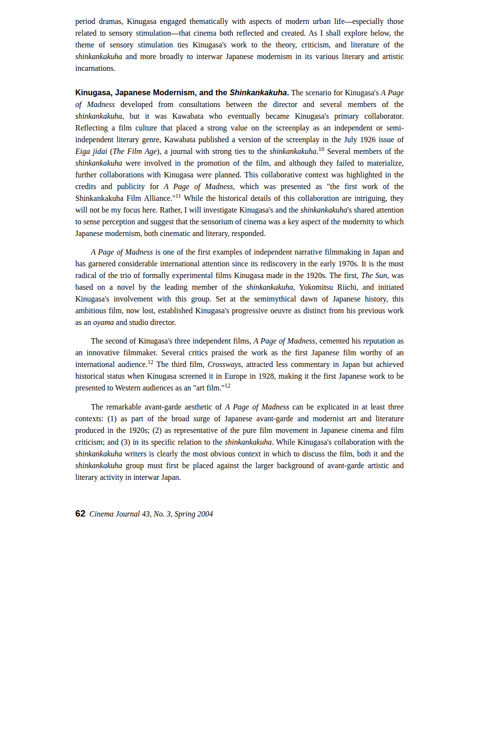period dramas, Kinugasa engaged thematically with aspects of modern urban life—especially those related to sensory stimulation—that cinema both reflected and created. As I shall explore below, the theme of sensory stimulation ties Kinugasa's work to the theory, criticism, and literature of the shinkankakuha and more broadly to interwar Japanese modernism in its various literary and artistic incarnations.
Kinugasa, Japanese Modernism, and the Shinkankakuha.
The scenario for Kinugasa's A Page of Madness developed from consultations between the director and several members of the shinkankakuha, but it was Kawabata who eventually became Kinugasa's primary collaborator. Reflecting a film culture that placed a strong value on the screenplay as an independent or semi-independent literary genre, Kawabata published a version of the screenplay in the July 1926 issue of Eiga jidai (The Film Age), a journal with strong ties to the shinkankakuha.10 Several members of the shinkankakuha were involved in the promotion of the film, and although they failed to materialize, further collaborations with Kinugasa were planned. This collaborative context was highlighted in the credits and publicity for A Page of Madness, which was presented as "the first work of the Shinkankakuha Film Alliance."11 While the historical details of this collaboration are intriguing, they will not be my focus here. Rather, I will investigate Kinugasa's and the shinkankakuha's shared attention to sense perception and suggest that the sensorium of cinema was a key aspect of the modernity to which Japanese modernism, both cinematic and literary, responded.
A Page of Madness is one of the first examples of independent narrative filmmaking in Japan and has garnered considerable international attention since its rediscovery in the early 1970s. It is the most radical of the trio of formally experimental films Kinugasa made in the 1920s. The first, The Sun, was based on a novel by the leading member of the shinkankakuha, Yokomitsu Riichi, and initiated Kinugasa's involvement with this group. Set at the semimythical dawn of Japanese history, this ambitious film, now lost, established Kinugasa's progressive oeuvre as distinct from his previous work as an oyama and studio director.
The second of Kinugasa's three independent films, A Page of Madness, cemented his reputation as an innovative filmmaker. Several critics praised the work as the first Japanese film worthy of an international audience.12 The third film, Crossways, attracted less commentary in Japan but achieved historical status when Kinugasa screened it in Europe in 1928, making it the first Japanese work to be presented to Western audiences as an "art film."12
The remarkable avant-garde aesthetic of A Page of Madness can be explicated in at least three contexts: (1) as part of the broad surge of Japanese avant-garde and modernist art and literature produced in the 1920s; (2) as representative of the pure film movement in Japanese cinema and film criticism; and (3) in its specific relation to the shinkankakuha. While Kinugasa's collaboration with the shinkankakuha writers is clearly the most obvious context in which to discuss the film, both it and the shinkankakuha group must first be placed against the larger background of avant-garde artistic and literary activity in interwar Japan.
62 Cinema Journal 43, No. 3, Spring 2004